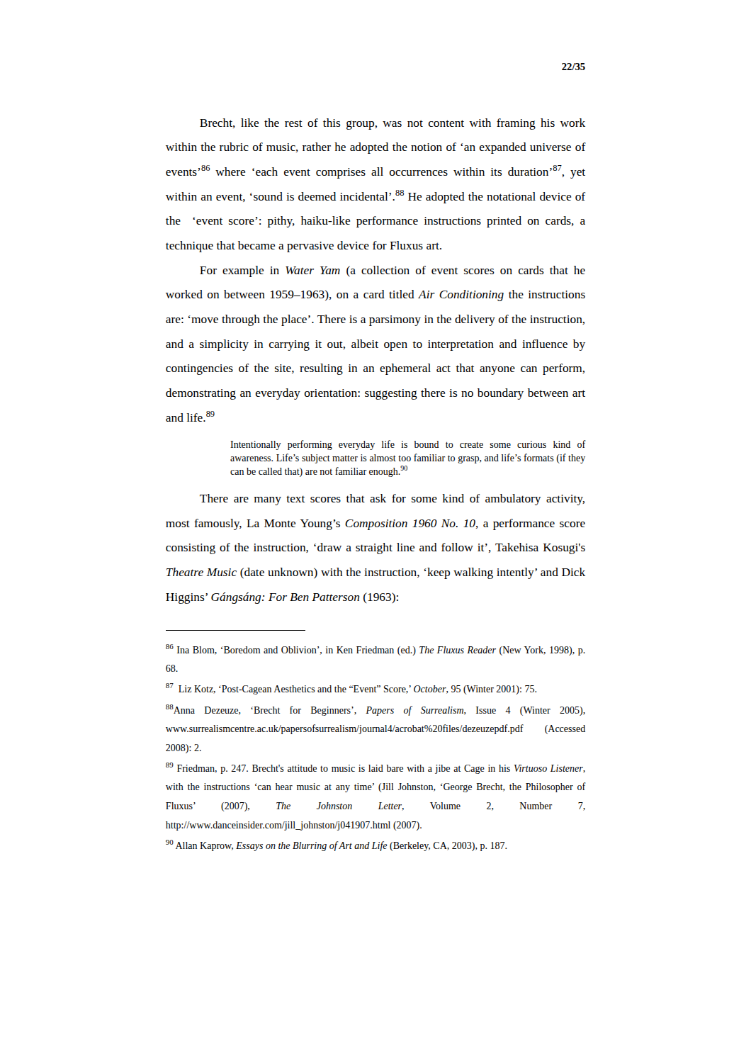22/35
Brecht, like the rest of this group, was not content with framing his work within the rubric of music, rather he adopted the notion of ‘an expanded universe of events’86 where ‘each event comprises all occurrences within its duration’87, yet within an event, ‘sound is deemed incidental’.88 He adopted the notational device of the ‘event score’: pithy, haiku-like performance instructions printed on cards, a technique that became a pervasive device for Fluxus art.
For example in Water Yam (a collection of event scores on cards that he worked on between 1959–1963), on a card titled Air Conditioning the instructions are: ‘move through the place’. There is a parsimony in the delivery of the instruction, and a simplicity in carrying it out, albeit open to interpretation and influence by contingencies of the site, resulting in an ephemeral act that anyone can perform, demonstrating an everyday orientation: suggesting there is no boundary between art and life.89
Intentionally performing everyday life is bound to create some curious kind of awareness. Life’s subject matter is almost too familiar to grasp, and life’s formats (if they can be called that) are not familiar enough.90
There are many text scores that ask for some kind of ambulatory activity, most famously, La Monte Young’s Composition 1960 No. 10, a performance score consisting of the instruction, ‘draw a straight line and follow it’, Takehisa Kosugi's Theatre Music (date unknown) with the instruction, ‘keep walking intently’ and Dick Higgins’ Gángsáng: For Ben Patterson (1963):
86 Ina Blom, ‘Boredom and Oblivion’, in Ken Friedman (ed.) The Fluxus Reader (New York, 1998), p. 68.
87 Liz Kotz, ‘Post-Cagean Aesthetics and the “Event” Score,’ October, 95 (Winter 2001): 75.
88 Anna Dezeuze, ‘Brecht for Beginners’, Papers of Surrealism, Issue 4 (Winter 2005), www.surrealismcentre.ac.uk/papersofsurrealism/journal4/acrobat%20files/dezeuzepdf.pdf (Accessed 2008): 2.
89 Friedman, p. 247. Brecht's attitude to music is laid bare with a jibe at Cage in his Virtuoso Listener, with the instructions ‘can hear music at any time’ (Jill Johnston, ‘George Brecht, the Philosopher of Fluxus’ (2007), The Johnston Letter, Volume 2, Number 7, http://www.danceinsider.com/jill_johnston/j041907.html (2007).
90 Allan Kaprow, Essays on the Blurring of Art and Life (Berkeley, CA, 2003), p. 187.